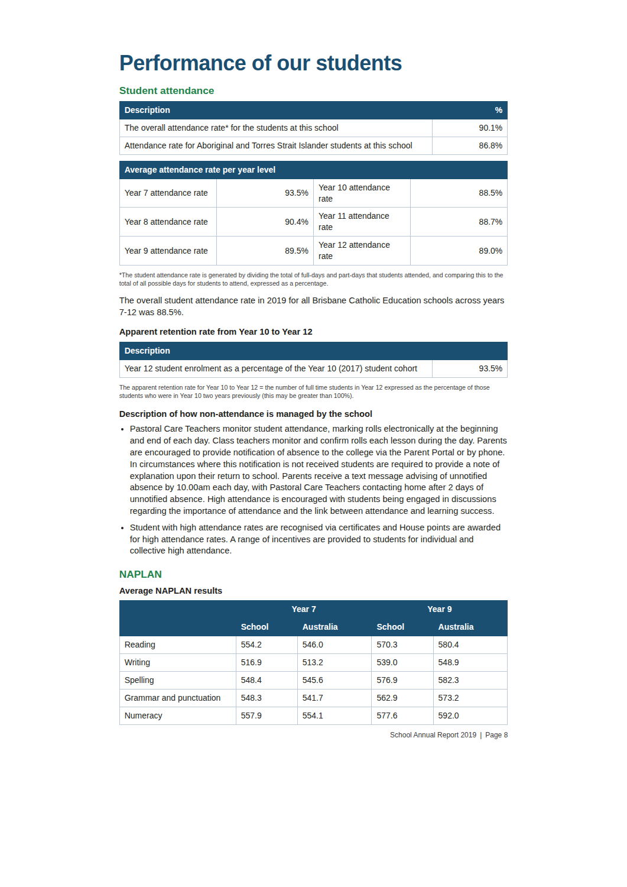Performance of our students
Student attendance
| Description | % |
| --- | --- |
| The overall attendance rate* for the students at this school | 90.1% |
| Attendance rate for Aboriginal and Torres Strait Islander students at this school | 86.8% |
| Average attendance rate per year level |
| --- |
| Year 7 attendance rate | 93.5% | Year 10 attendance rate | 88.5% |
| Year 8 attendance rate | 90.4% | Year 11 attendance rate | 88.7% |
| Year 9 attendance rate | 89.5% | Year 12 attendance rate | 89.0% |
*The student attendance rate is generated by dividing the total of full-days and part-days that students attended, and comparing this to the total of all possible days for students to attend, expressed as a percentage.
The overall student attendance rate in 2019 for all Brisbane Catholic Education schools across years 7-12 was 88.5%.
Apparent retention rate from Year 10 to Year 12
| Description |
| --- |
| Year 12 student enrolment as a percentage of the Year 10 (2017) student cohort | 93.5% |
The apparent retention rate for Year 10 to Year 12 = the number of full time students in Year 12 expressed as the percentage of those students who were in Year 10 two years previously (this may be greater than 100%).
Description of how non-attendance is managed by the school
Pastoral Care Teachers monitor student attendance, marking rolls electronically at the beginning and end of each day. Class teachers monitor and confirm rolls each lesson during the day. Parents are encouraged to provide notification of absence to the college via the Parent Portal or by phone. In circumstances where this notification is not received students are required to provide a note of explanation upon their return to school. Parents receive a text message advising of unnotified absence by 10.00am each day, with Pastoral Care Teachers contacting home after 2 days of unnotified absence. High attendance is encouraged with students being engaged in discussions regarding the importance of attendance and the link between attendance and learning success.
Student with high attendance rates are recognised via certificates and House points are awarded for high attendance rates. A range of incentives are provided to students for individual and collective high attendance.
NAPLAN
Average NAPLAN results
| | Year 7 | Year 9 |
| --- | --- | --- |
| School | Australia | School | Australia |
| Reading | 554.2 | 546.0 | 570.3 | 580.4 |
| Writing | 516.9 | 513.2 | 539.0 | 548.9 |
| Spelling | 548.4 | 545.6 | 576.9 | 582.3 |
| Grammar and punctuation | 548.3 | 541.7 | 562.9 | 573.2 |
| Numeracy | 557.9 | 554.1 | 577.6 | 592.0 |
School Annual Report 2019|Page 8